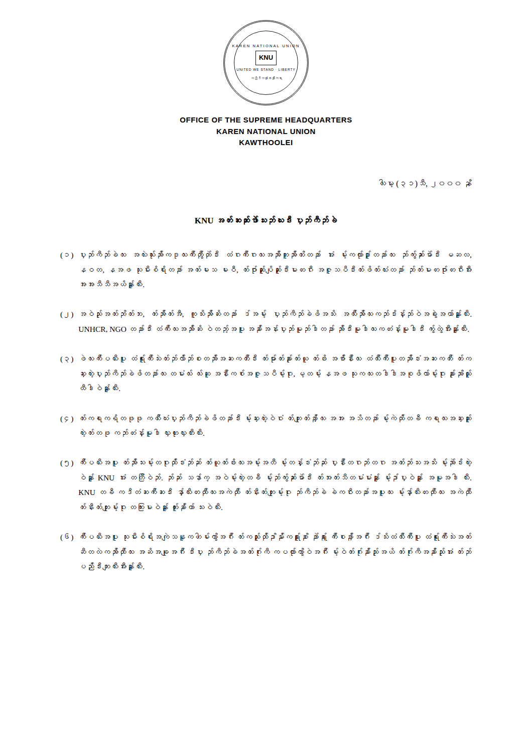Karen National Union
KNU
United We Stand · Liberty
ကညီဒီကလုာ်စၢဖှိၣ်ကရၢ
OFFICE OF THE SUPREME HEADQUARTERS
KAREN NATIONAL UNION
KAWTHOOLEI
လါမ့ၤ (၃၁)သီ, ၂၀၀၀ နံၣ်
KNU အတၢ်ဆၢထၢၣ်ဖဲာ်သးဘၣ်ဃးဒီး ပှၤဘၣ်ကီဘၣ်ခဲ
(၁) ပှၤဘၣ်ကီဘၣ်ခဲလၢ အလဲၤဃုၢ်အိၣ်ကဒုလၢကီၢ်ကွီၣ်တဲၣ်ဒီး ထံဂၤကီၢ်ဂၤလၢအအိၣ်ဘူးအိၣ်တံၢ်တဖၣ် အံၤ မ့ၢ်ကလုာ်ဒူၣ်တဖၣ်လၢ ဘၣ်ကွၢ်ဆၢၣ်မဲာ်ဒီး မဆလ, နဝတ, နအဖ သုးမီၤစိရိၤတဖၣ် အတၢ်မၢသ မၢဝီ, တၢ်ဂုာ်ဆူၣ်ပျိဆူၣ်ဒီးမၤဟးဂီၤ အဇူသပီဒီးတၢ်ဖိတၢ်လံၤတဖၣ် ဘၣ်တၢ်မၤဟးဂုာ်ဟးဂီၤအီၤ အၢအၢသီသီအယိနူၣ်လီၤ.
(၂) အဝဲသုၣ်အတၢ်ဘံၣ်တၢ်ဘၢ, တၢ်အိၣ်တၢ်အီ, ကူသိးအိၣ်ဆိးတဖၣ် ဒ်အမ့ၢ် ပှၤဘၣ်ကီဘၣ်ခဲဖိအသိး အလီၢ်အိၣ်လၢကဘၣ်ဒိးနှၢ်ဘၣ်ဝဲအခွဲးအယာ်နူၣ်လီၤ. UNHCR, NGO တဖၣ်ဒီး ထံကီၢ်လၢအအိၣ်ဆိး ဝဲတဘ့ၣ်အပူၤ အခိၣ်အနၢ်ပှၤဘၣ်မူဘၣ်ဒါတဖၣ် အိၣ်ဒီးမူဒါလၢကဟံးနှၢ်မူဒါဒီး ကွၢ်ထွဲအီၤနူၣ်လီၤ.
(၃) ဖဲလၢကီၢ်ပယီၤပူၤ ထံရူၢ်ကီၢ်သဲးတၢ်ဘၣ်လိာ်ဘၣ်စးတအိၣ်အဆၢကတီၢ်ဒီး တၢ်မုာ်တၢ်ခုၣ်တၢ်ယူ တၢ်ဖိး အစိာ်နီၢ်လၢ ထံလီၢ်ကီၢ်ပူၤတအိၣ်ဒံးအဆၢကတီၢ် တၢ်ကဆှၢကဲ့ၤပှၤဘၣ်ကီဘၣ်ခဲဖိတဖၣ်လၢ တမံၤလၢ် လၢ်ဆူ အနီၢ်ကစၢ်အဇူသပီမ့ၢ်ဂုၤ, မ့တမ့ၢ် နအဖ သုးကလၢတဒါဒါအစုဖိလာ်မ့ၢ်ဂုၤ ခုၣ်အံၣ်ယူၣ် ထီဒါဝဲနူၣ်လီၤ.
(၄) တၢ်ကရၢကရိတဖုဖု ကယီၢ်ဃံးပှၤဘၣ်ကီဘၣ်ခဲဖိတဖၣ်ဒီး မ့ၢ်ဆှၢကဲ့ၤဝဲဝံၤ တၢ်ဘျုးတၢ်ဖှိၣ်လၢ အအၢ အသိတဖၣ် မ့ၢ်ကဲထိၣ်တခီ ကရၢလၢအဆှၢဆူၣ်ကဲ့ၤတၢ်တဖု ကဘၣ်ဟံးနှၢ်မူဒါ လှၤတုၤလှၤတီၤလီၤ.
(၅) ကီၢ်ပယီၤအပူၤ တၢ်အိၣ်သးမ့ၢ်တဂုၤထိၣ်ဒံးဘၣ်ဆၣ် တၢ်ယူတၢ်ဖိးလၢအမ့ၢ်အတီ မ့ၢ်တနှၢ်ဒံးဘၣ်ဆၣ် ပှၤနီၢ်တဂၤဘၣ်တဂၤ အတၢ်ဘၣ်သးအသိး မ့ၢ်အဲၣ်ဒိးကဲ့ၤဝဲနူၣ် KNU အံၤ တတြီဝဲဘၣ်. ဘၣ်ဆၣ် သနာ်က့ အဝဲမ့ၢ်ကဲ့ၤတခီ မ့ၢ်ဘၣ်ကွၢ်ဆၢၣ်မဲာ်ဒီး တၢ်အၢတၢ်သီတမံၤမံၤနူၣ် မ့ၢ်ဒၣ်ပှၤဝဲနူၣ် အမူအဒါ လီၤ. KNU တခီ ကဒီတံဆၢကီၢ်ဆၢဒီး နှာ်လီၤဟးထီၣ်လၢအကဲထီၣ် တၢ်နီၤတၢ်ဘျုးမ့ၢ်ဂုၤ ဘၣ်ကီဘၣ်ခဲ ခဲကဝီၤတဖၣ်အပူၤလၢ မ့ၢ်နှာ်လီၤဟးထီၣ်လၢ အကဲထီၣ်တၢ်နီၤတၢ်ဘျုးမ့ၢ်ဂုၤ တကြၢးမၤဝဲနူၣ် တူၢ်ခိၣ်ဟာ် သးဝဲလီၤ.
(၆) ကီၢ်ပယီၤအပူၤ သုးမီၤစိရိၤအကျဲသနူကဟါမၢ်ကွံာ်အဂီၢ် တၢ်ကသူၣ်ထိၣ်ဒံၣ်မိၣ်ကရူၣ်စံၣ် ဖဲၣ်ရှၢၣ် ကီၢ်စၢဖှိၣ်အဂီၢ် ဒ်သိးထံလီၢ်ကီၢ်ပူၤ ထံရူၢ်ကီၢ်သဲးအတၢ်ဆီတလဲကအိၣ်ထီၣ်လၢ အဆိအချုအဂီၢ် ဒီးပှၤ ဘၣ်ကီဘၣ်ခဲအတၢ်ဂုၢ်ကီ ကပတုာ်ကွံာ်ဝဲအဂီၢ် မ့ၢ်ဝဲတၢ်ဂုၢ်ခိၣ်သုၣ်အယိ တၢ်ဂုၢ်ကီအခိၣ်သုၣ်အံၤ တၢ်ဘၣ် ပညိၣ်ဒီးဘျၢလီၤအီၤနူၣ်လီၤ.